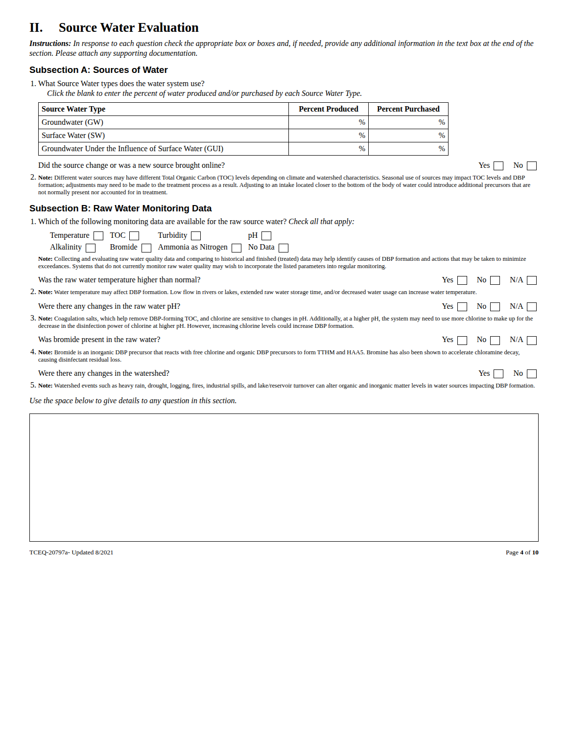II. Source Water Evaluation
Instructions: In response to each question check the appropriate box or boxes and, if needed, provide any additional information in the text box at the end of the section. Please attach any supporting documentation.
Subsection A: Sources of Water
What Source Water types does the water system use?
Click the blank to enter the percent of water produced and/or purchased by each Source Water Type.
| Source Water Type | Percent Produced | Percent Purchased |
| --- | --- | --- |
| Groundwater (GW) | % | % |
| Surface Water (SW) | % | % |
| Groundwater Under the Influence of Surface Water (GUI) | % | % |
Did the source change or was a new source brought online? Yes No
Note: Different water sources may have different Total Organic Carbon (TOC) levels depending on climate and watershed characteristics. Seasonal use of sources may impact TOC levels and DBP formation; adjustments may need to be made to the treatment process as a result. Adjusting to an intake located closer to the bottom of the body of water could introduce additional precursors that are not normally present nor accounted for in treatment.
Subsection B: Raw Water Monitoring Data
Which of the following monitoring data are available for the raw source water? Check all that apply:
| Temperature | TOC | Turbidity | pH |
| Alkalinity | Bromide | Ammonia as Nitrogen | No Data |
Note: Collecting and evaluating raw water quality data and comparing to historical and finished (treated) data may help identify causes of DBP formation and actions that may be taken to minimize exceedances. Systems that do not currently monitor raw water quality may wish to incorporate the listed parameters into regular monitoring.
Was the raw water temperature higher than normal? Yes No N/A
Note: Water temperature may affect DBP formation. Low flow in rivers or lakes, extended raw water storage time, and/or decreased water usage can increase water temperature.
Were there any changes in the raw water pH? Yes No N/A
Note: Coagulation salts, which help remove DBP-forming TOC, and chlorine are sensitive to changes in pH. Additionally, at a higher pH, the system may need to use more chlorine to make up for the decrease in the disinfection power of chlorine at higher pH. However, increasing chlorine levels could increase DBP formation.
Was bromide present in the raw water? Yes No N/A
Note: Bromide is an inorganic DBP precursor that reacts with free chlorine and organic DBP precursors to form TTHM and HAA5. Bromine has also been shown to accelerate chloramine decay, causing disinfectant residual loss.
Were there any changes in the watershed? Yes No
Note: Watershed events such as heavy rain, drought, logging, fires, industrial spills, and lake/reservoir turnover can alter organic and inorganic matter levels in water sources impacting DBP formation.
Use the space below to give details to any question in this section.
TCEQ-20797a- Updated 8/2021 Page 4 of 10